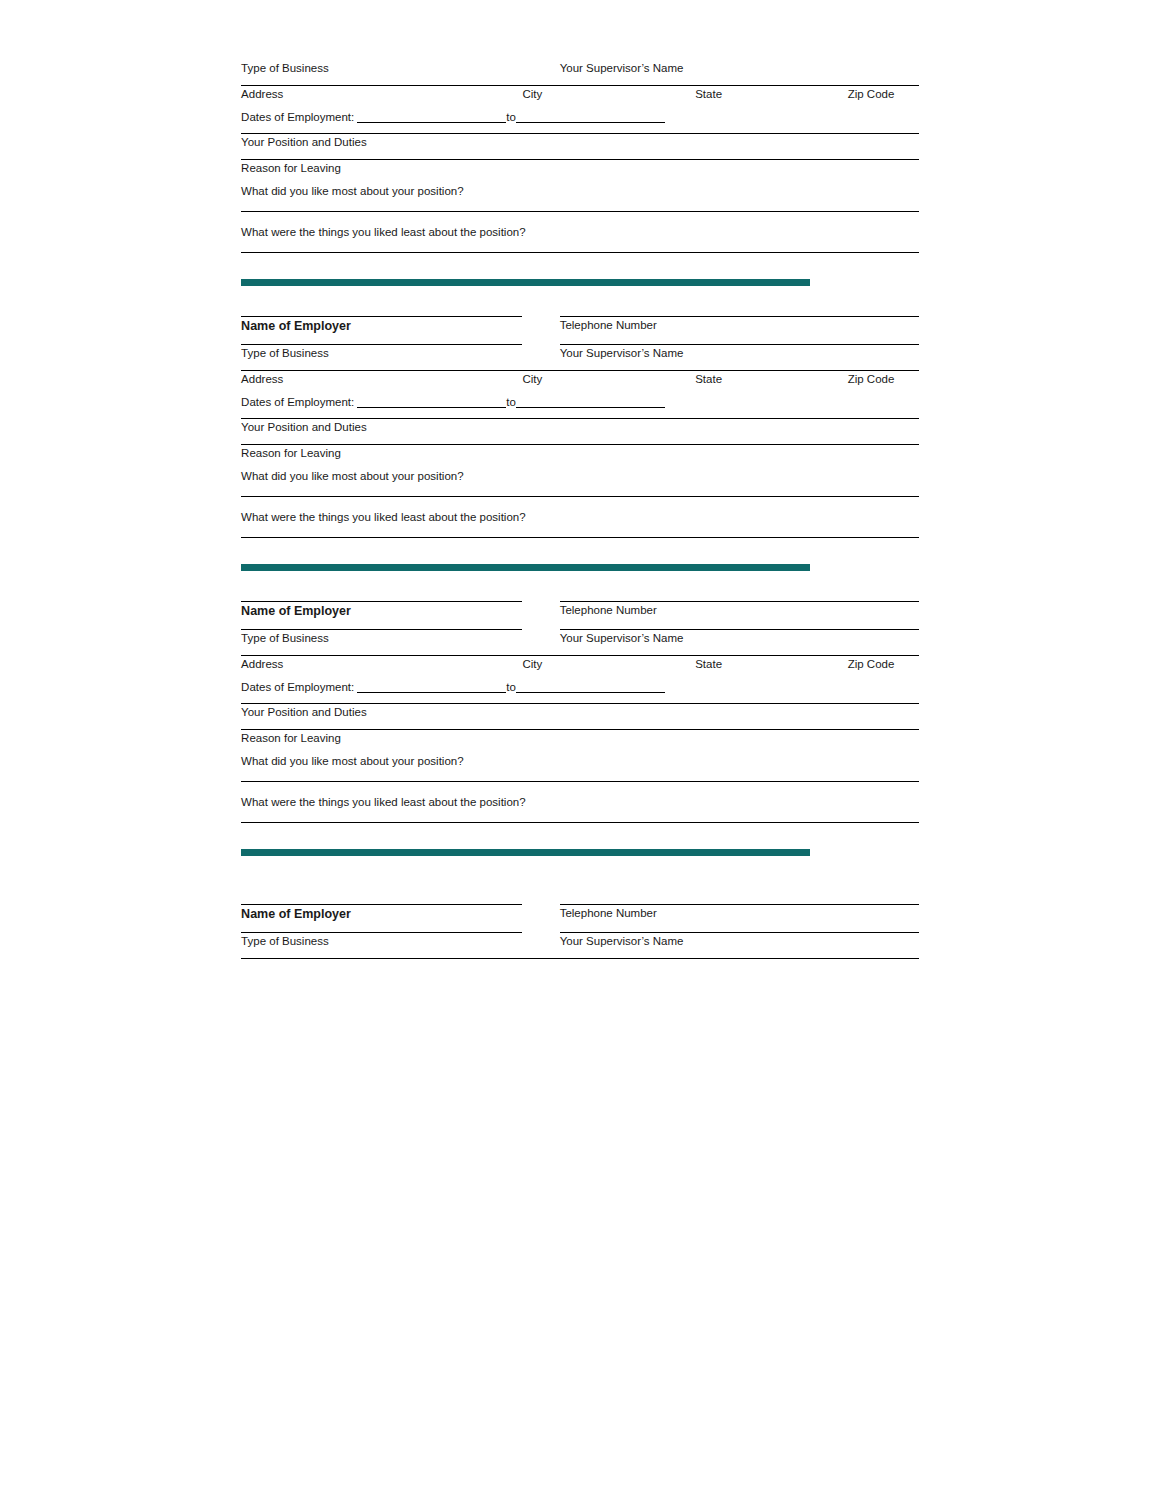Type of Business
Your Supervisor’s Name
Address
City
State
Zip Code
Dates of Employment: to
Your Position and Duties
Reason for Leaving
What did you like most about your position?
What were the things you liked least about the position?
Name of Employer
Telephone Number
Type of Business
Your Supervisor’s Name
Address
City
State
Zip Code
Dates of Employment: to
Your Position and Duties
Reason for Leaving
What did you like most about your position?
What were the things you liked least about the position?
Name of Employer
Telephone Number
Type of Business
Your Supervisor’s Name
Address
City
State
Zip Code
Dates of Employment: to
Your Position and Duties
Reason for Leaving
What did you like most about your position?
What were the things you liked least about the position?
Name of Employer
Telephone Number
Type of Business
Your Supervisor’s Name